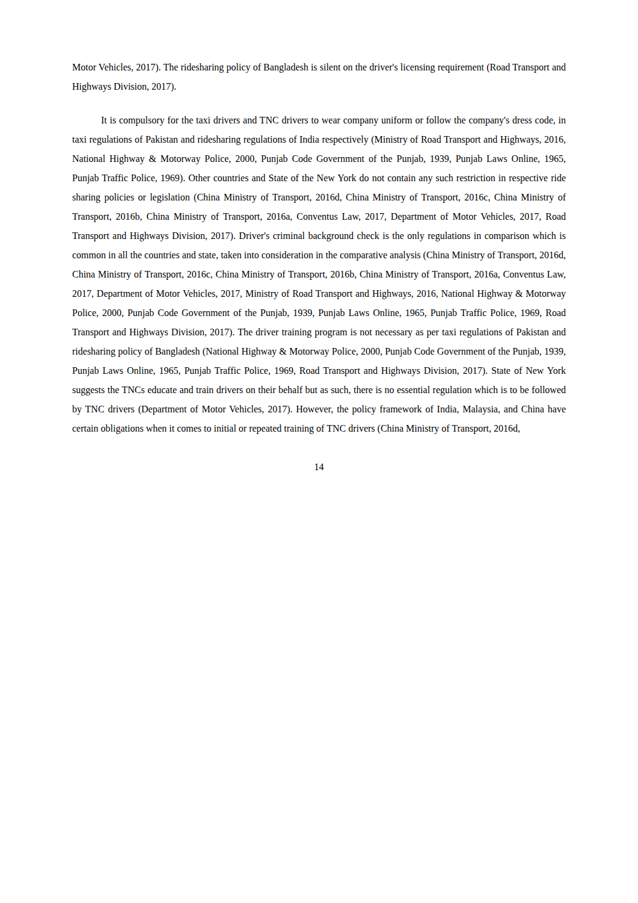Motor Vehicles, 2017). The ridesharing policy of Bangladesh is silent on the driver's licensing requirement (Road Transport and Highways Division, 2017).
It is compulsory for the taxi drivers and TNC drivers to wear company uniform or follow the company's dress code, in taxi regulations of Pakistan and ridesharing regulations of India respectively (Ministry of Road Transport and Highways, 2016, National Highway & Motorway Police, 2000, Punjab Code Government of the Punjab, 1939, Punjab Laws Online, 1965, Punjab Traffic Police, 1969). Other countries and State of the New York do not contain any such restriction in respective ride sharing policies or legislation (China Ministry of Transport, 2016d, China Ministry of Transport, 2016c, China Ministry of Transport, 2016b, China Ministry of Transport, 2016a, Conventus Law, 2017, Department of Motor Vehicles, 2017, Road Transport and Highways Division, 2017). Driver's criminal background check is the only regulations in comparison which is common in all the countries and state, taken into consideration in the comparative analysis (China Ministry of Transport, 2016d, China Ministry of Transport, 2016c, China Ministry of Transport, 2016b, China Ministry of Transport, 2016a, Conventus Law, 2017, Department of Motor Vehicles, 2017, Ministry of Road Transport and Highways, 2016, National Highway & Motorway Police, 2000, Punjab Code Government of the Punjab, 1939, Punjab Laws Online, 1965, Punjab Traffic Police, 1969, Road Transport and Highways Division, 2017). The driver training program is not necessary as per taxi regulations of Pakistan and ridesharing policy of Bangladesh (National Highway & Motorway Police, 2000, Punjab Code Government of the Punjab, 1939, Punjab Laws Online, 1965, Punjab Traffic Police, 1969, Road Transport and Highways Division, 2017). State of New York suggests the TNCs educate and train drivers on their behalf but as such, there is no essential regulation which is to be followed by TNC drivers (Department of Motor Vehicles, 2017). However, the policy framework of India, Malaysia, and China have certain obligations when it comes to initial or repeated training of TNC drivers (China Ministry of Transport, 2016d,
14